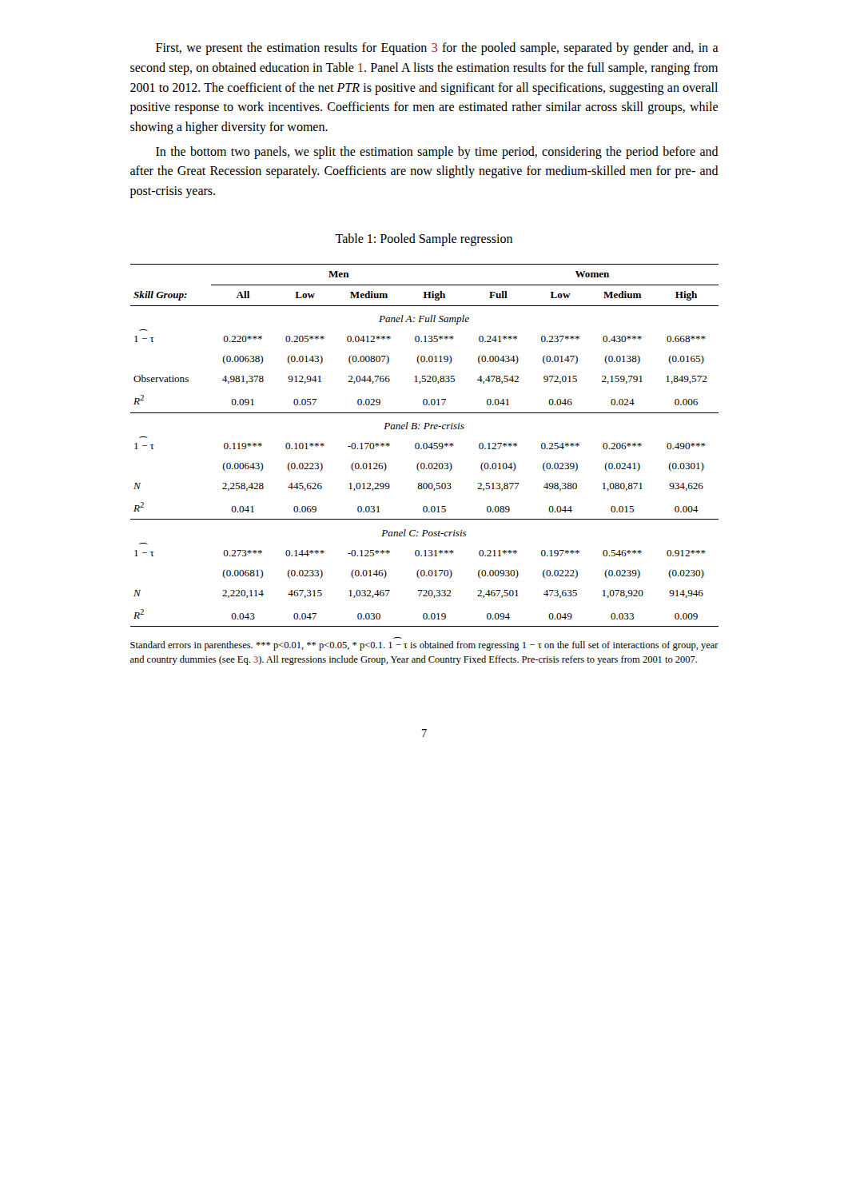First, we present the estimation results for Equation 3 for the pooled sample, separated by gender and, in a second step, on obtained education in Table 1. Panel A lists the estimation results for the full sample, ranging from 2001 to 2012. The coefficient of the net PTR is positive and significant for all specifications, suggesting an overall positive response to work incentives. Coefficients for men are estimated rather similar across skill groups, while showing a higher diversity for women.
In the bottom two panels, we split the estimation sample by time period, considering the period before and after the Great Recession separately. Coefficients are now slightly negative for medium-skilled men for pre- and post-crisis years.
Table 1: Pooled Sample regression
| | Men | Women |
| --- | --- | --- |
| Skill Group: | All | Low | Medium | High | Full | Low | Medium | High |
| Panel A: Full Sample |
| 1 − τ | 0.220*** | 0.205*** | 0.0412*** | 0.135*** | 0.241*** | 0.237*** | 0.430*** | 0.668*** |
| | (0.00638) | (0.0143) | (0.00807) | (0.0119) | (0.00434) | (0.0147) | (0.0138) | (0.0165) |
| Observations | 4,981,378 | 912,941 | 2,044,766 | 1,520,835 | 4,478,542 | 972,015 | 2,159,791 | 1,849,572 |
| R 2 | 0.091 | 0.057 | 0.029 | 0.017 | 0.041 | 0.046 | 0.024 | 0.006 |
| Panel B: Pre-crisis |
| 1 − τ | 0.119*** | 0.101*** | -0.170*** | 0.0459** | 0.127*** | 0.254*** | 0.206*** | 0.490*** |
| | (0.00643) | (0.0223) | (0.0126) | (0.0203) | (0.0104) | (0.0239) | (0.0241) | (0.0301) |
| N | 2,258,428 | 445,626 | 1,012,299 | 800,503 | 2,513,877 | 498,380 | 1,080,871 | 934,626 |
| R 2 | 0.041 | 0.069 | 0.031 | 0.015 | 0.089 | 0.044 | 0.015 | 0.004 |
| Panel C: Post-crisis |
| 1 − τ | 0.273*** | 0.144*** | -0.125*** | 0.131*** | 0.211*** | 0.197*** | 0.546*** | 0.912*** |
| | (0.00681) | (0.0233) | (0.0146) | (0.0170) | (0.00930) | (0.0222) | (0.0239) | (0.0230) |
| N | 2,220,114 | 467,315 | 1,032,467 | 720,332 | 2,467,501 | 473,635 | 1,078,920 | 914,946 |
| R 2 | 0.043 | 0.047 | 0.030 | 0.019 | 0.094 | 0.049 | 0.033 | 0.009 |
Standard errors in parentheses. *** p<0.01, ** p<0.05, * p<0.1. 1 − τ is obtained from regressing 1 − τ on the full set of interactions of group, year and country dummies (see Eq. 3). All regressions include Group, Year and Country Fixed Effects. Pre-crisis refers to years from 2001 to 2007.
7